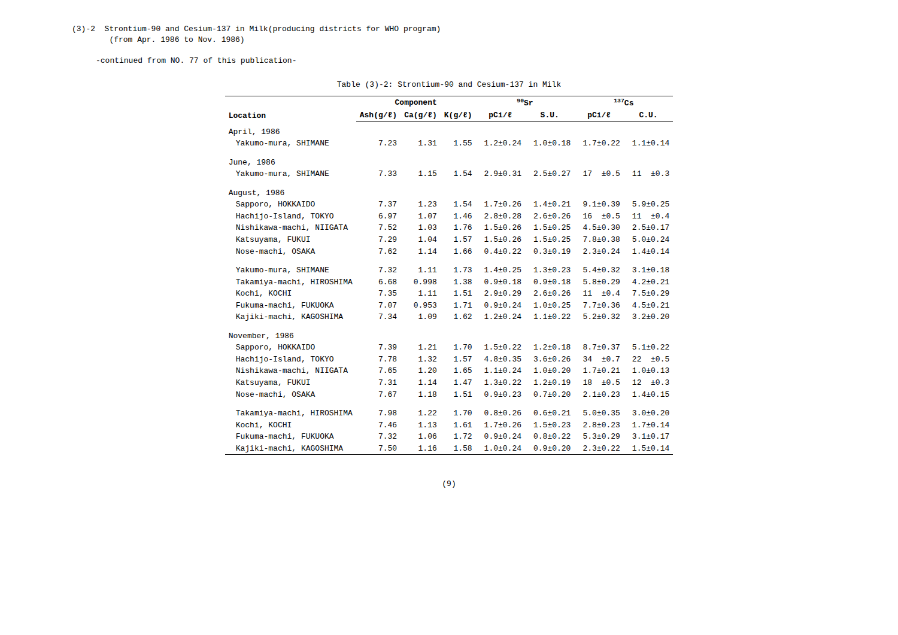(3)-2 Strontium-90 and Cesium-137 in Milk(producing districts for WHO program)
(from Apr. 1986 to Nov. 1986)
-continued from NO. 77 of this publication-
Table (3)-2: Strontium-90 and Cesium-137 in Milk
| Location | Component | 90 Sr | 137 Cs |
| --- | --- | --- | --- |
| Ash(g/ℓ) | Ca(g/ℓ) | K(g/ℓ) | pCi/ℓ | S.U. | pCi/ℓ | C.U. |
| April, 1986 |
| Yakumo-mura, SHIMANE | 7.23 | 1.31 | 1.55 | 1.2±0.24 | 1.0±0.18 | 1.7±0.22 | 1.1±0.14 |
| June, 1986 |
| Yakumo-mura, SHIMANE | 7.33 | 1.15 | 1.54 | 2.9±0.31 | 2.5±0.27 | 17 ±0.5 | 11 ±0.3 |
| August, 1986 |
| Sapporo, HOKKAIDO | 7.37 | 1.23 | 1.54 | 1.7±0.26 | 1.4±0.21 | 9.1±0.39 | 5.9±0.25 |
| Hachijo-Island, TOKYO | 6.97 | 1.07 | 1.46 | 2.8±0.28 | 2.6±0.26 | 16 ±0.5 | 11 ±0.4 |
| Nishikawa-machi, NIIGATA | 7.52 | 1.03 | 1.76 | 1.5±0.26 | 1.5±0.25 | 4.5±0.30 | 2.5±0.17 |
| Katsuyama, FUKUI | 7.29 | 1.04 | 1.57 | 1.5±0.26 | 1.5±0.25 | 7.8±0.38 | 5.0±0.24 |
| Nose-machi, OSAKA | 7.62 | 1.14 | 1.66 | 0.4±0.22 | 0.3±0.19 | 2.3±0.24 | 1.4±0.14 |
| Yakumo-mura, SHIMANE | 7.32 | 1.11 | 1.73 | 1.4±0.25 | 1.3±0.23 | 5.4±0.32 | 3.1±0.18 |
| Takamiya-machi, HIROSHIMA | 6.68 | 0.998 | 1.38 | 0.9±0.18 | 0.9±0.18 | 5.8±0.29 | 4.2±0.21 |
| Kochi, KOCHI | 7.35 | 1.11 | 1.51 | 2.9±0.29 | 2.6±0.26 | 11 ±0.4 | 7.5±0.29 |
| Fukuma-machi, FUKUOKA | 7.07 | 0.953 | 1.71 | 0.9±0.24 | 1.0±0.25 | 7.7±0.36 | 4.5±0.21 |
| Kajiki-machi, KAGOSHIMA | 7.34 | 1.09 | 1.62 | 1.2±0.24 | 1.1±0.22 | 5.2±0.32 | 3.2±0.20 |
| November, 1986 |
| Sapporo, HOKKAIDO | 7.39 | 1.21 | 1.70 | 1.5±0.22 | 1.2±0.18 | 8.7±0.37 | 5.1±0.22 |
| Hachijo-Island, TOKYO | 7.78 | 1.32 | 1.57 | 4.8±0.35 | 3.6±0.26 | 34 ±0.7 | 22 ±0.5 |
| Nishikawa-machi, NIIGATA | 7.65 | 1.20 | 1.65 | 1.1±0.24 | 1.0±0.20 | 1.7±0.21 | 1.0±0.13 |
| Katsuyama, FUKUI | 7.31 | 1.14 | 1.47 | 1.3±0.22 | 1.2±0.19 | 18 ±0.5 | 12 ±0.3 |
| Nose-machi, OSAKA | 7.67 | 1.18 | 1.51 | 0.9±0.23 | 0.7±0.20 | 2.1±0.23 | 1.4±0.15 |
| Takamiya-machi, HIROSHIMA | 7.98 | 1.22 | 1.70 | 0.8±0.26 | 0.6±0.21 | 5.0±0.35 | 3.0±0.20 |
| Kochi, KOCHI | 7.46 | 1.13 | 1.61 | 1.7±0.26 | 1.5±0.23 | 2.8±0.23 | 1.7±0.14 |
| Fukuma-machi, FUKUOKA | 7.32 | 1.06 | 1.72 | 0.9±0.24 | 0.8±0.22 | 5.3±0.29 | 3.1±0.17 |
| Kajiki-machi, KAGOSHIMA | 7.50 | 1.16 | 1.58 | 1.0±0.24 | 0.9±0.20 | 2.3±0.22 | 1.5±0.14 |
(9)